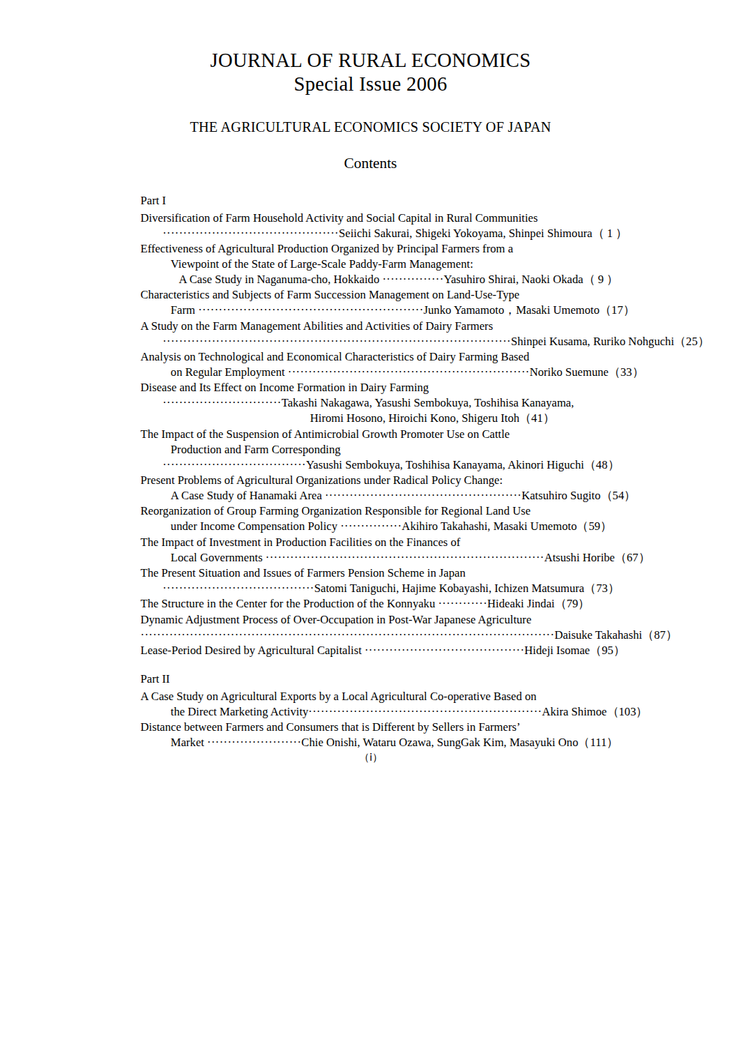JOURNAL OF RURAL ECONOMICSSpecial Issue 2006
THE AGRICULTURAL ECONOMICS SOCIETY OF JAPAN
Contents
Part I
Diversification of Farm Household Activity and Social Capital in Rural Communities ···········································Seiichi Sakurai, Shigeki Yokoyama, Shinpei Shimoura（ 1 ）
Effectiveness of Agricultural Production Organized by Principal Farmers from a Viewpoint of the State of Large-Scale Paddy-Farm Management: A Case Study in Naganuma-cho, Hokkaido ···············Yasuhiro Shirai, Naoki Okada（ 9 ）
Characteristics and Subjects of Farm Succession Management on Land-Use-Type Farm ·······················································Junko Yamamoto，Masaki Umemoto（17）
A Study on the Farm Management Abilities and Activities of Dairy Farmers ·····················································································Shinpei Kusama, Ruriko Nohguchi（25）
Analysis on Technological and Economical Characteristics of Dairy Farming Based on Regular Employment ···························································Noriko Suemune（33）
Disease and Its Effect on Income Formation in Dairy Farming ·····························Takashi Nakagawa, Yasushi Sembokuya, Toshihisa Kanayama, Hiromi Hosono, Hiroichi Kono, Shigeru Itoh（41）
The Impact of the Suspension of Antimicrobial Growth Promoter Use on Cattle Production and Farm Corresponding ···································Yasushi Sembokuya, Toshihisa Kanayama, Akinori Higuchi（48）
Present Problems of Agricultural Organizations under Radical Policy Change: A Case Study of Hanamaki Area ················································Katsuhiro Sugito（54）
Reorganization of Group Farming Organization Responsible for Regional Land Use under Income Compensation Policy ···············Akihiro Takahashi, Masaki Umemoto（59）
The Impact of Investment in Production Facilities on the Finances of Local Governments ····································································Atsushi Horibe（67）
The Present Situation and Issues of Farmers Pension Scheme in Japan ·····································Satomi Taniguchi, Hajime Kobayashi, Ichizen Matsumura（73）
The Structure in the Center for the Production of the Konnyaku ············Hideaki Jindai（79）
Dynamic Adjustment Process of Over-Occupation in Post-War Japanese Agriculture ·····································································································Daisuke Takahashi（87）
Lease-Period Desired by Agricultural Capitalist ·······································Hideji Isomae（95）
Part II
A Case Study on Agricultural Exports by a Local Agricultural Co-operative Based on the Direct Marketing Activity·························································Akira Shimoe（103）
Distance between Farmers and Consumers that is Different by Sellers in Farmers’ Market ·······················Chie Onishi, Wataru Ozawa, SungGak Kim, Masayuki Ono（111）
（ⅰ）